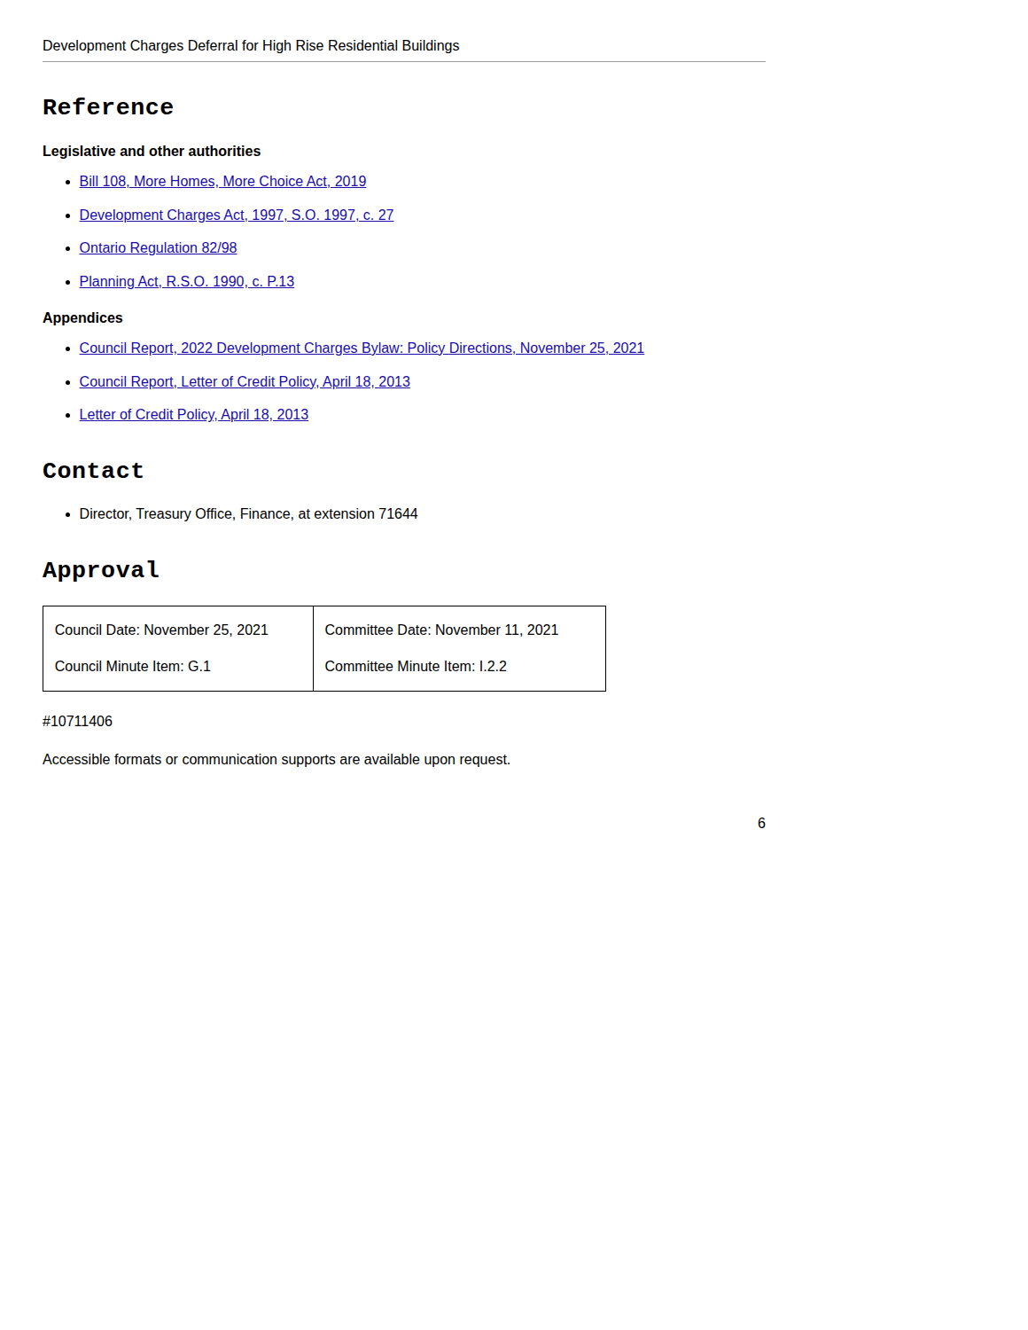Development Charges Deferral for High Rise Residential Buildings
Reference
Legislative and other authorities
Bill 108, More Homes, More Choice Act, 2019
Development Charges Act, 1997, S.O. 1997, c. 27
Ontario Regulation 82/98
Planning Act, R.S.O. 1990, c. P.13
Appendices
Council Report, 2022 Development Charges Bylaw: Policy Directions, November 25, 2021
Council Report, Letter of Credit Policy, April 18, 2013
Letter of Credit Policy, April 18, 2013
Contact
Director, Treasury Office, Finance, at extension 71644
Approval
| Council Date: November 25, 2021 Council Minute Item: G.1 | Committee Date: November 11, 2021 Committee Minute Item: I.2.2 |
#10711406
Accessible formats or communication supports are available upon request.
6